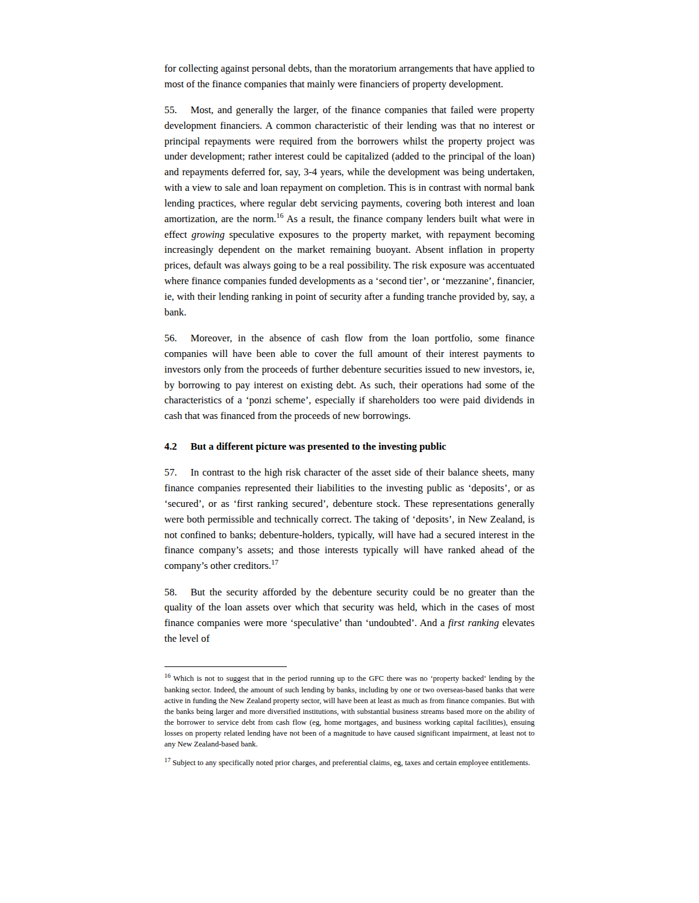for collecting against personal debts, than the moratorium arrangements that have applied to most of the finance companies that mainly were financiers of property development.
55. Most, and generally the larger, of the finance companies that failed were property development financiers. A common characteristic of their lending was that no interest or principal repayments were required from the borrowers whilst the property project was under development; rather interest could be capitalized (added to the principal of the loan) and repayments deferred for, say, 3-4 years, while the development was being undertaken, with a view to sale and loan repayment on completion. This is in contrast with normal bank lending practices, where regular debt servicing payments, covering both interest and loan amortization, are the norm.16 As a result, the finance company lenders built what were in effect growing speculative exposures to the property market, with repayment becoming increasingly dependent on the market remaining buoyant. Absent inflation in property prices, default was always going to be a real possibility. The risk exposure was accentuated where finance companies funded developments as a ‘second tier’, or ‘mezzanine’, financier, ie, with their lending ranking in point of security after a funding tranche provided by, say, a bank.
56. Moreover, in the absence of cash flow from the loan portfolio, some finance companies will have been able to cover the full amount of their interest payments to investors only from the proceeds of further debenture securities issued to new investors, ie, by borrowing to pay interest on existing debt. As such, their operations had some of the characteristics of a ‘ponzi scheme’, especially if shareholders too were paid dividends in cash that was financed from the proceeds of new borrowings.
4.2 But a different picture was presented to the investing public
57. In contrast to the high risk character of the asset side of their balance sheets, many finance companies represented their liabilities to the investing public as ‘deposits’, or as ‘secured’, or as ‘first ranking secured’, debenture stock. These representations generally were both permissible and technically correct. The taking of ‘deposits’, in New Zealand, is not confined to banks; debenture-holders, typically, will have had a secured interest in the finance company’s assets; and those interests typically will have ranked ahead of the company’s other creditors.17
58. But the security afforded by the debenture security could be no greater than the quality of the loan assets over which that security was held, which in the cases of most finance companies were more ‘speculative’ than ‘undoubted’. And a first ranking elevates the level of
16 Which is not to suggest that in the period running up to the GFC there was no ‘property backed’ lending by the banking sector. Indeed, the amount of such lending by banks, including by one or two overseas-based banks that were active in funding the New Zealand property sector, will have been at least as much as from finance companies. But with the banks being larger and more diversified institutions, with substantial business streams based more on the ability of the borrower to service debt from cash flow (eg, home mortgages, and business working capital facilities), ensuing losses on property related lending have not been of a magnitude to have caused significant impairment, at least not to any New Zealand-based bank.
17 Subject to any specifically noted prior charges, and preferential claims, eg, taxes and certain employee entitlements.